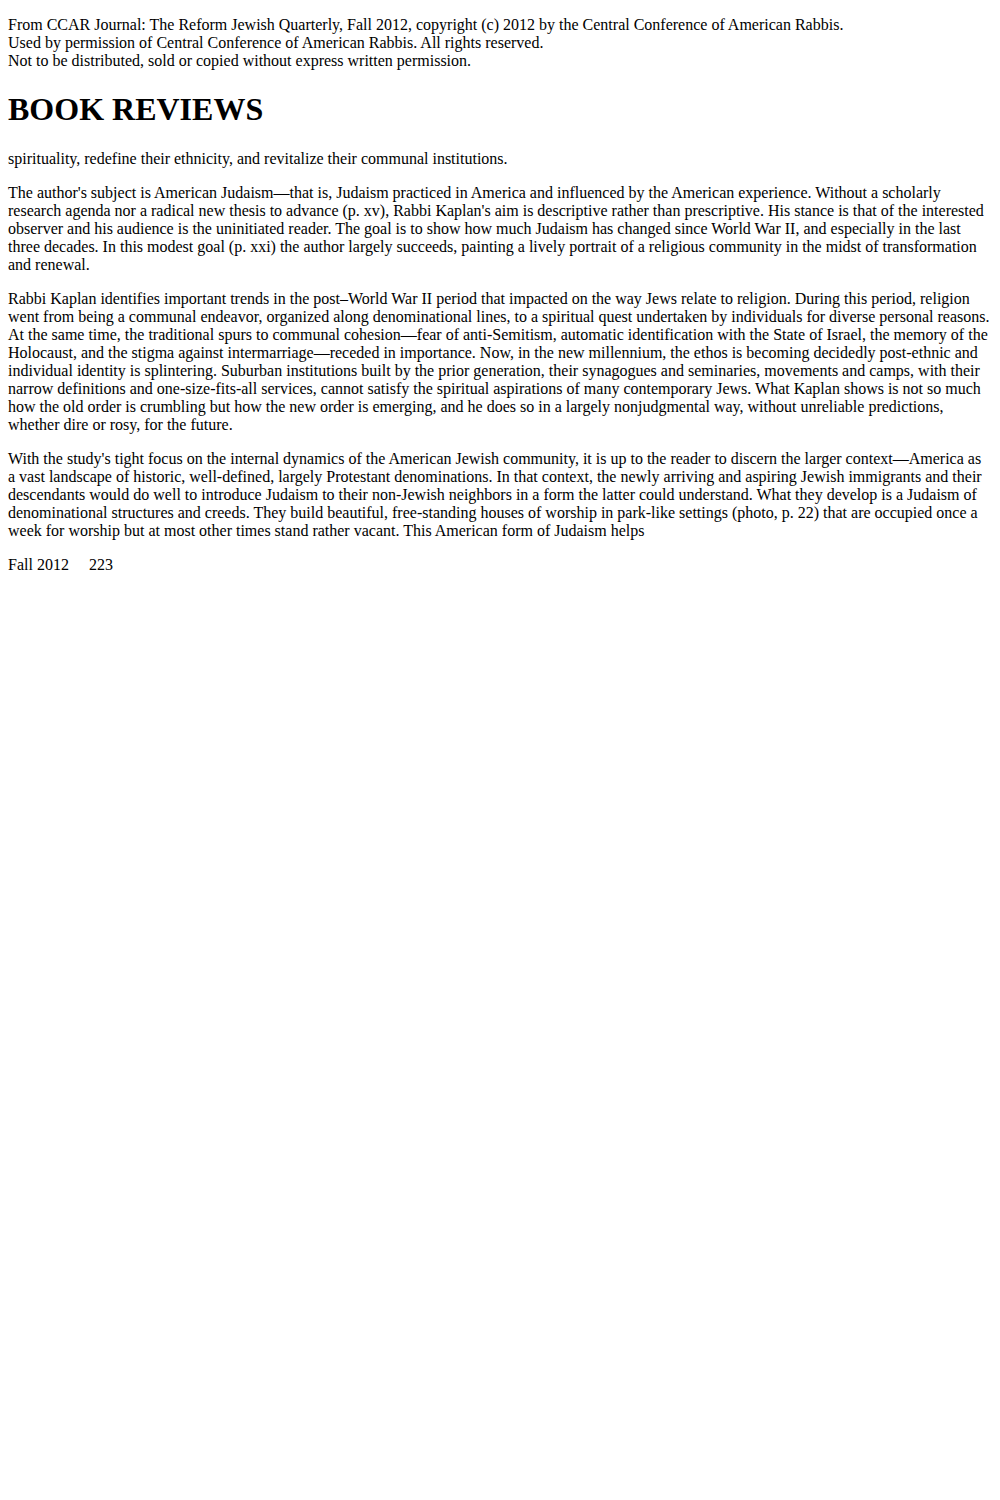From CCAR Journal: The Reform Jewish Quarterly, Fall 2012, copyright (c) 2012 by the Central Conference of American Rabbis.
Used by permission of Central Conference of American Rabbis. All rights reserved.
Not to be distributed, sold or copied without express written permission.
BOOK REVIEWS
spirituality, redefine their ethnicity, and revitalize their communal institutions.
The author's subject is American Judaism—that is, Judaism practiced in America and influenced by the American experience. Without a scholarly research agenda nor a radical new thesis to advance (p. xv), Rabbi Kaplan's aim is descriptive rather than prescriptive. His stance is that of the interested observer and his audience is the uninitiated reader. The goal is to show how much Judaism has changed since World War II, and especially in the last three decades. In this modest goal (p. xxi) the author largely succeeds, painting a lively portrait of a religious community in the midst of transformation and renewal.
Rabbi Kaplan identifies important trends in the post–World War II period that impacted on the way Jews relate to religion. During this period, religion went from being a communal endeavor, organized along denominational lines, to a spiritual quest undertaken by individuals for diverse personal reasons. At the same time, the traditional spurs to communal cohesion—fear of anti-Semitism, automatic identification with the State of Israel, the memory of the Holocaust, and the stigma against intermarriage—receded in importance. Now, in the new millennium, the ethos is becoming decidedly post-ethnic and individual identity is splintering. Suburban institutions built by the prior generation, their synagogues and seminaries, movements and camps, with their narrow definitions and one-size-fits-all services, cannot satisfy the spiritual aspirations of many contemporary Jews. What Kaplan shows is not so much how the old order is crumbling but how the new order is emerging, and he does so in a largely nonjudgmental way, without unreliable predictions, whether dire or rosy, for the future.
With the study's tight focus on the internal dynamics of the American Jewish community, it is up to the reader to discern the larger context—America as a vast landscape of historic, well-defined, largely Protestant denominations. In that context, the newly arriving and aspiring Jewish immigrants and their descendants would do well to introduce Judaism to their non-Jewish neighbors in a form the latter could understand. What they develop is a Judaism of denominational structures and creeds. They build beautiful, free-standing houses of worship in park-like settings (photo, p. 22) that are occupied once a week for worship but at most other times stand rather vacant. This American form of Judaism helps
Fall 2012 223